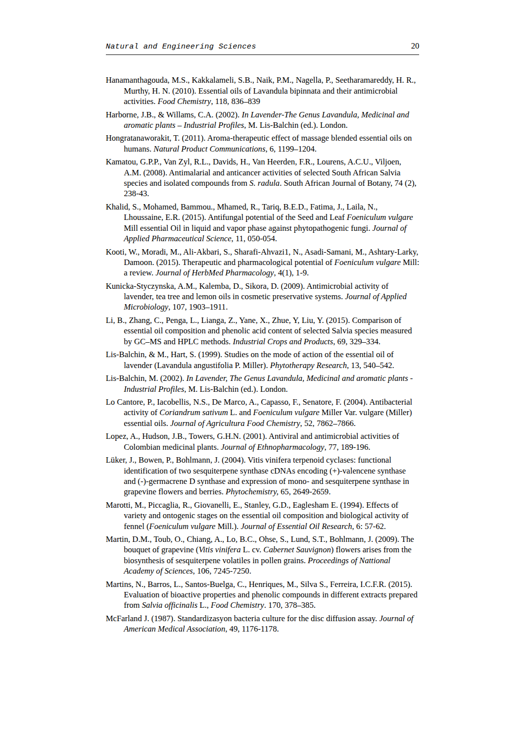Natural and Engineering Sciences 20
Hanamanthagouda, M.S., Kakkalameli, S.B., Naik, P.M., Nagella, P., Seetharamareddy, H. R., Murthy, H. N. (2010). Essential oils of Lavandula bipinnata and their antimicrobial activities. Food Chemistry, 118, 836–839
Harborne, J.B., & Willams, C.A. (2002). In Lavender-The Genus Lavandula, Medicinal and aromatic plants – Industrial Profiles, M. Lis-Balchin (ed.). London.
Hongratanaworakit, T. (2011). Aroma-therapeutic effect of massage blended essential oils on humans. Natural Product Communications, 6, 1199–1204.
Kamatou, G.P.P., Van Zyl, R.L., Davids, H., Van Heerden, F.R., Lourens, A.C.U., Viljoen, A.M. (2008). Antimalarial and anticancer activities of selected South African Salvia species and isolated compounds from S. radula. South African Journal of Botany, 74 (2), 238-43.
Khalid, S., Mohamed, Bammou., Mhamed, R., Tariq, B.E.D., Fatima, J., Laila, N., Lhoussaine, E.R. (2015). Antifungal potential of the Seed and Leaf Foeniculum vulgare Mill essential Oil in liquid and vapor phase against phytopathogenic fungi. Journal of Applied Pharmaceutical Science, 11, 050-054.
Kooti, W., Moradi, M., Ali-Akbari, S., Sharafi-Ahvazi1, N., Asadi-Samani, M., Ashtary-Larky, Damoon. (2015). Therapeutic and pharmacological potential of Foeniculum vulgare Mill: a review. Journal of HerbMed Pharmacology, 4(1), 1-9.
Kunicka-Styczynska, A.M., Kalemba, D., Sikora, D. (2009). Antimicrobial activity of lavender, tea tree and lemon oils in cosmetic preservative systems. Journal of Applied Microbiology, 107, 1903–1911.
Li, B., Zhang, C., Penga, L., Lianga, Z., Yane, X., Zhue, Y, Liu, Y. (2015). Comparison of essential oil composition and phenolic acid content of selected Salvia species measured by GC–MS and HPLC methods. Industrial Crops and Products, 69, 329–334.
Lis-Balchin, & M., Hart, S. (1999). Studies on the mode of action of the essential oil of lavender (Lavandula angustifolia P. Miller). Phytotherapy Research, 13, 540–542.
Lis-Balchin, M. (2002). In Lavender, The Genus Lavandula, Medicinal and aromatic plants - Industrial Profiles, M. Lis-Balchin (ed.). London.
Lo Cantore, P., Iacobellis, N.S., De Marco, A., Capasso, F., Senatore, F. (2004). Antibacterial activity of Coriandrum sativum L. and Foeniculum vulgare Miller Var. vulgare (Miller) essential oils. Journal of Agricultura Food Chemistry, 52, 7862–7866.
Lopez, A., Hudson, J.B., Towers, G.H.N. (2001). Antiviral and antimicrobial activities of Colombian medicinal plants. Journal of Ethnopharmacology, 77, 189-196.
Lüker, J., Bowen, P., Bohlmann, J. (2004). Vitis vinifera terpenoid cyclases: functional identification of two sesquiterpene synthase cDNAs encoding (+)-valencene synthase and (-)-germacrene D synthase and expression of mono- and sesquiterpene synthase in grapevine flowers and berries. Phytochemistry, 65, 2649-2659.
Marotti, M., Piccaglia, R., Giovanelli, E., Stanley, G.D., Eaglesham E. (1994). Effects of variety and ontogenic stages on the essential oil composition and biological activity of fennel (Foeniculum vulgare Mill.). Journal of Essential Oil Research, 6: 57-62.
Martin, D.M., Toub, O., Chiang, A., Lo, B.C., Ohse, S., Lund, S.T., Bohlmann, J. (2009). The bouquet of grapevine (Vitis vinifera L. cv. Cabernet Sauvignon) flowers arises from the biosynthesis of sesquiterpene volatiles in pollen grains. Proceedings of Nattional Academy of Sciences, 106, 7245-7250.
Martins, N., Barros, L., Santos-Buelga, C., Henriques, M., Silva S., Ferreira, I.C.F.R. (2015). Evaluation of bioactive properties and phenolic compounds in different extracts prepared from Salvia officinalis L., Food Chemistry. 170, 378–385.
McFarland J. (1987). Standardizasyon bacteria culture for the disc diffusion assay. Journal of American Medical Association, 49, 1176-1178.